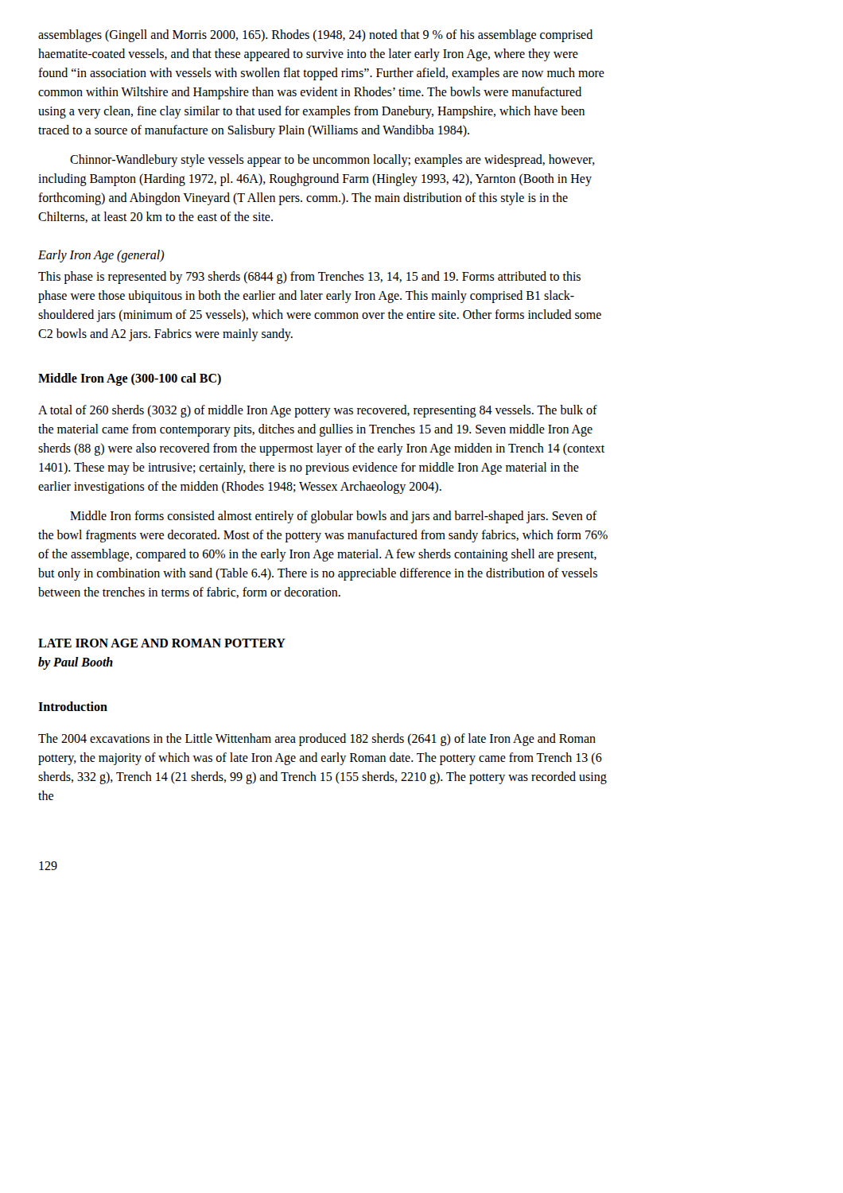assemblages (Gingell and Morris 2000, 165). Rhodes (1948, 24) noted that 9 % of his assemblage comprised haematite-coated vessels, and that these appeared to survive into the later early Iron Age, where they were found “in association with vessels with swollen flat topped rims”. Further afield, examples are now much more common within Wiltshire and Hampshire than was evident in Rhodes’ time. The bowls were manufactured using a very clean, fine clay similar to that used for examples from Danebury, Hampshire, which have been traced to a source of manufacture on Salisbury Plain (Williams and Wandibba 1984).
Chinnor-Wandlebury style vessels appear to be uncommon locally; examples are widespread, however, including Bampton (Harding 1972, pl. 46A), Roughground Farm (Hingley 1993, 42), Yarnton (Booth in Hey forthcoming) and Abingdon Vineyard (T Allen pers. comm.). The main distribution of this style is in the Chilterns, at least 20 km to the east of the site.
Early Iron Age (general)
This phase is represented by 793 sherds (6844 g) from Trenches 13, 14, 15 and 19. Forms attributed to this phase were those ubiquitous in both the earlier and later early Iron Age. This mainly comprised B1 slack-shouldered jars (minimum of 25 vessels), which were common over the entire site. Other forms included some C2 bowls and A2 jars. Fabrics were mainly sandy.
Middle Iron Age (300-100 cal BC)
A total of 260 sherds (3032 g) of middle Iron Age pottery was recovered, representing 84 vessels. The bulk of the material came from contemporary pits, ditches and gullies in Trenches 15 and 19. Seven middle Iron Age sherds (88 g) were also recovered from the uppermost layer of the early Iron Age midden in Trench 14 (context 1401). These may be intrusive; certainly, there is no previous evidence for middle Iron Age material in the earlier investigations of the midden (Rhodes 1948; Wessex Archaeology 2004).
Middle Iron forms consisted almost entirely of globular bowls and jars and barrel-shaped jars. Seven of the bowl fragments were decorated. Most of the pottery was manufactured from sandy fabrics, which form 76% of the assemblage, compared to 60% in the early Iron Age material. A few sherds containing shell are present, but only in combination with sand (Table 6.4). There is no appreciable difference in the distribution of vessels between the trenches in terms of fabric, form or decoration.
Late Iron Age and Roman Pottery
by Paul Booth
Introduction
The 2004 excavations in the Little Wittenham area produced 182 sherds (2641 g) of late Iron Age and Roman pottery, the majority of which was of late Iron Age and early Roman date. The pottery came from Trench 13 (6 sherds, 332 g), Trench 14 (21 sherds, 99 g) and Trench 15 (155 sherds, 2210 g). The pottery was recorded using the
129